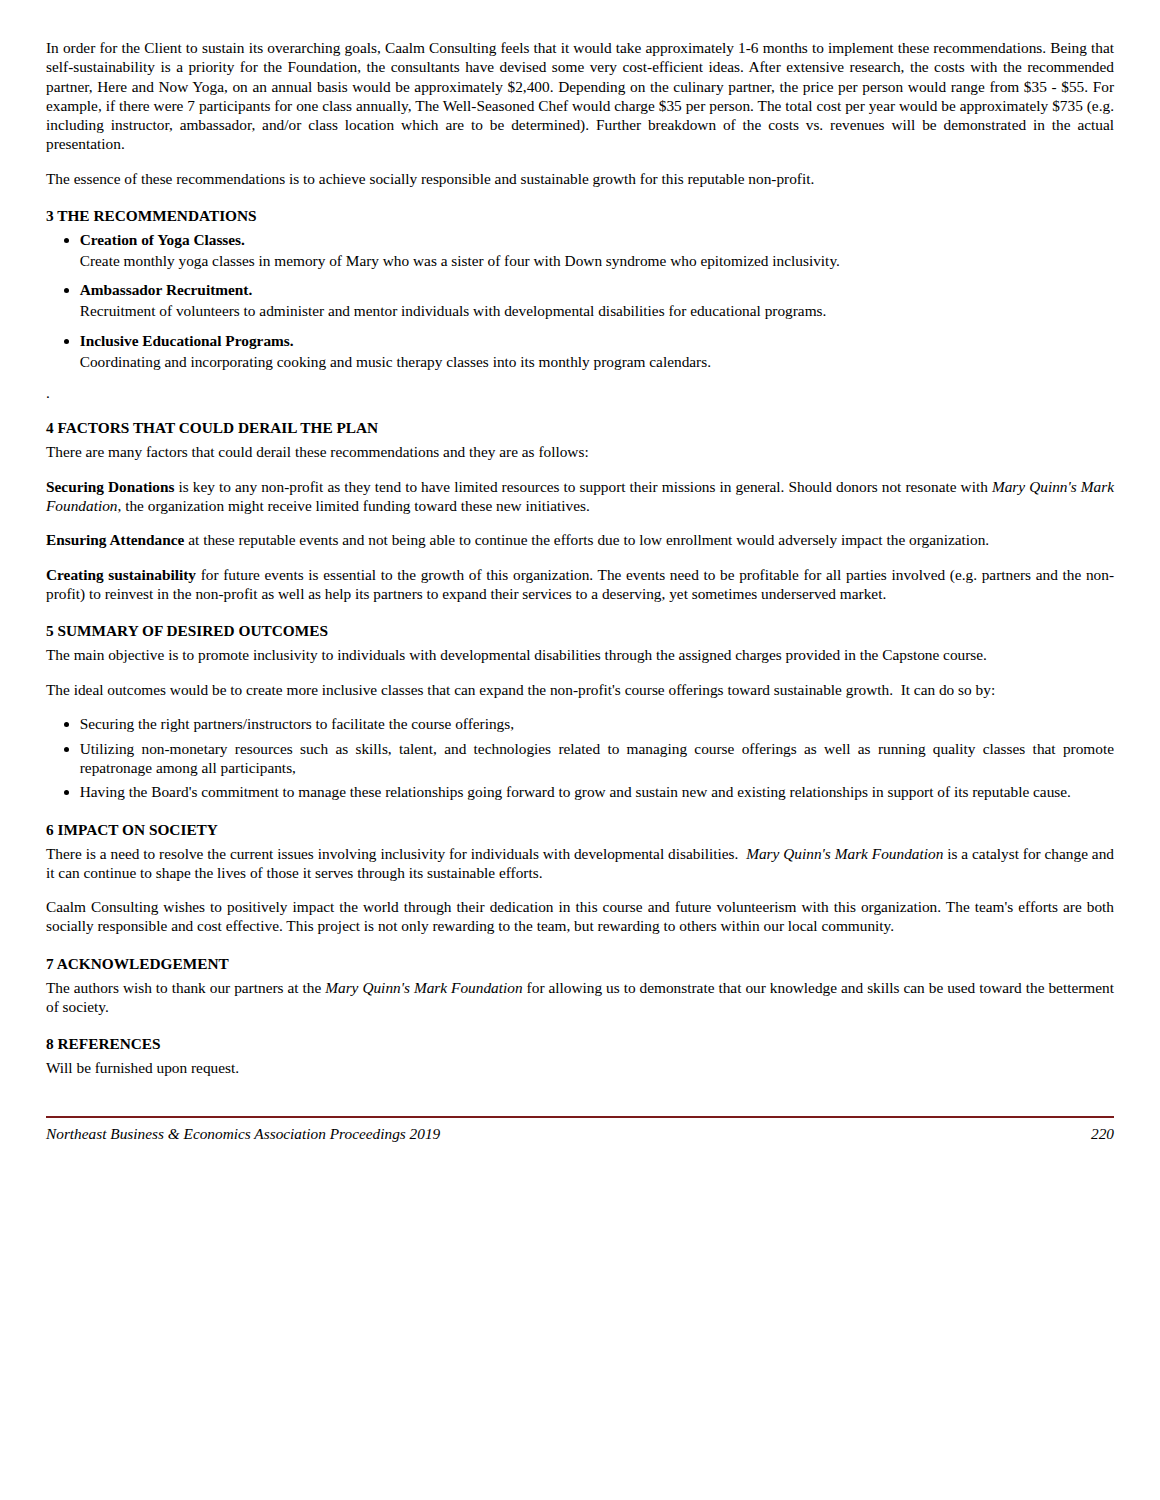In order for the Client to sustain its overarching goals, Caalm Consulting feels that it would take approximately 1-6 months to implement these recommendations. Being that self-sustainability is a priority for the Foundation, the consultants have devised some very cost-efficient ideas. After extensive research, the costs with the recommended partner, Here and Now Yoga, on an annual basis would be approximately $2,400. Depending on the culinary partner, the price per person would range from $35 - $55. For example, if there were 7 participants for one class annually, The Well-Seasoned Chef would charge $35 per person. The total cost per year would be approximately $735 (e.g. including instructor, ambassador, and/or class location which are to be determined). Further breakdown of the costs vs. revenues will be demonstrated in the actual presentation.
The essence of these recommendations is to achieve socially responsible and sustainable growth for this reputable non-profit.
3 THE RECOMMENDATIONS
Creation of Yoga Classes. Create monthly yoga classes in memory of Mary who was a sister of four with Down syndrome who epitomized inclusivity.
Ambassador Recruitment. Recruitment of volunteers to administer and mentor individuals with developmental disabilities for educational programs.
Inclusive Educational Programs. Coordinating and incorporating cooking and music therapy classes into its monthly program calendars.
.
4 FACTORS THAT COULD DERAIL THE PLAN
There are many factors that could derail these recommendations and they are as follows:
Securing Donations is key to any non-profit as they tend to have limited resources to support their missions in general. Should donors not resonate with Mary Quinn's Mark Foundation, the organization might receive limited funding toward these new initiatives.
Ensuring Attendance at these reputable events and not being able to continue the efforts due to low enrollment would adversely impact the organization.
Creating sustainability for future events is essential to the growth of this organization. The events need to be profitable for all parties involved (e.g. partners and the non- profit) to reinvest in the non-profit as well as help its partners to expand their services to a deserving, yet sometimes underserved market.
5 SUMMARY OF DESIRED OUTCOMES
The main objective is to promote inclusivity to individuals with developmental disabilities through the assigned charges provided in the Capstone course.
The ideal outcomes would be to create more inclusive classes that can expand the non-profit's course offerings toward sustainable growth. It can do so by:
Securing the right partners/instructors to facilitate the course offerings,
Utilizing non-monetary resources such as skills, talent, and technologies related to managing course offerings as well as running quality classes that promote repatronage among all participants,
Having the Board's commitment to manage these relationships going forward to grow and sustain new and existing relationships in support of its reputable cause.
6 IMPACT ON SOCIETY
There is a need to resolve the current issues involving inclusivity for individuals with developmental disabilities. Mary Quinn's Mark Foundation is a catalyst for change and it can continue to shape the lives of those it serves through its sustainable efforts.
Caalm Consulting wishes to positively impact the world through their dedication in this course and future volunteerism with this organization. The team's efforts are both socially responsible and cost effective. This project is not only rewarding to the team, but rewarding to others within our local community.
7 ACKNOWLEDGEMENT
The authors wish to thank our partners at the Mary Quinn's Mark Foundation for allowing us to demonstrate that our knowledge and skills can be used toward the betterment of society.
8 REFERENCES
Will be furnished upon request.
Northeast Business & Economics Association Proceedings 2019 220